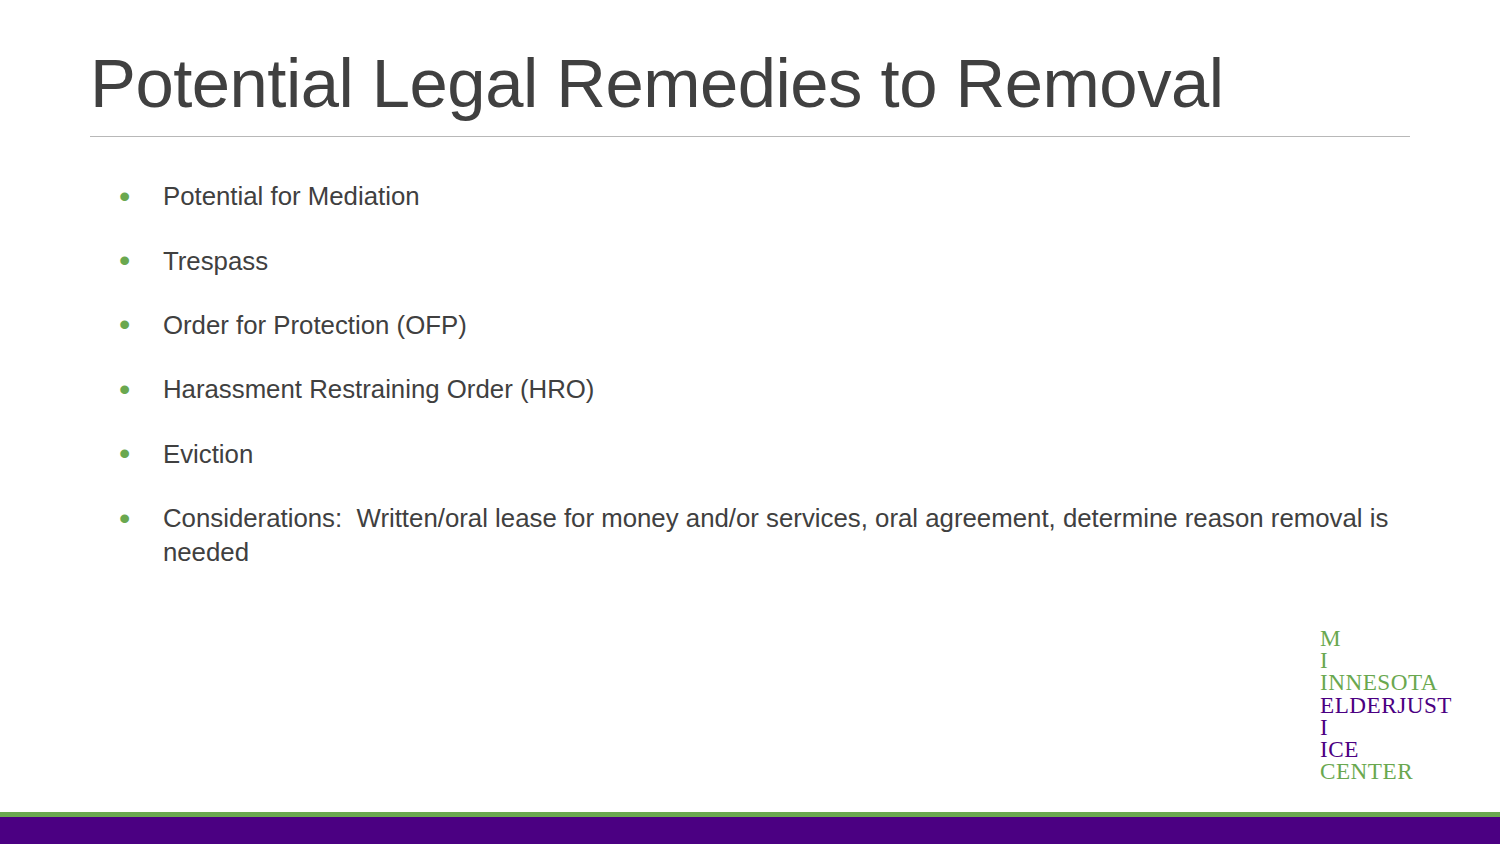Potential Legal Remedies to Removal
Potential for Mediation
Trespass
Order for Protection (OFP)
Harassment Restraining Order (HRO)
Eviction
Considerations: Written/oral lease for money and/or services, oral agreement, determine reason removal is needed
MIINNESOTA ELDERJUSTIICE CENTER